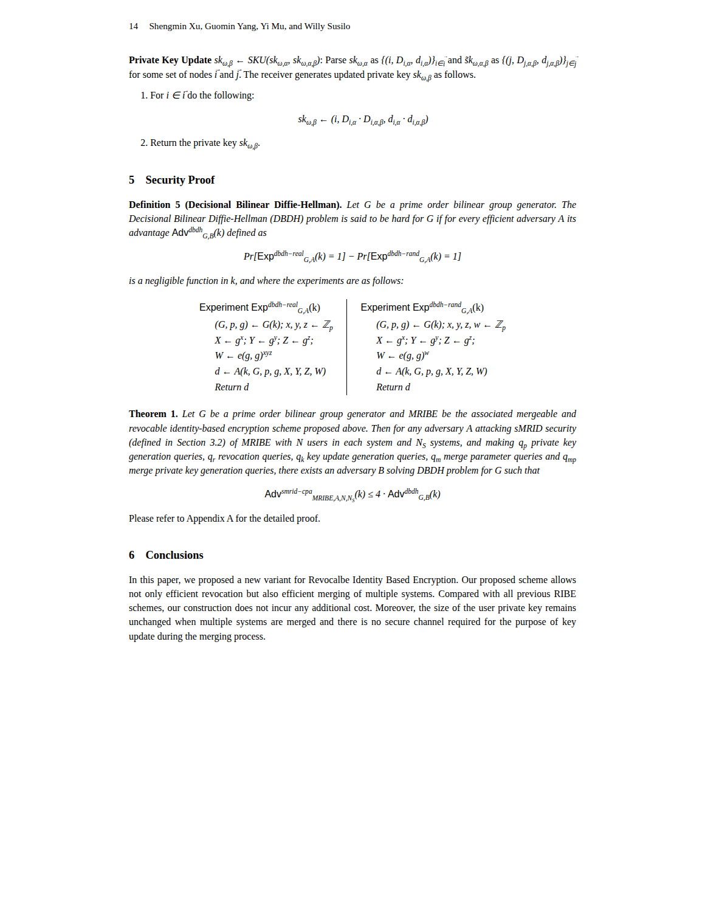14 Shengmin Xu, Guomin Yang, Yi Mu, and Willy Susilo
Private Key Update skω,β ← SKU(skω,α, skω,α,β): Parse skω,α as {(i, Di,α, di,α)}i∈i and s̃kω,α,β as {(j, Dj,α,β, dj,α,β)}j∈j for some set of nodes i and j. The receiver generates updated private key skω,β as follows.
For i ∈ i do the following:
skω,β ← (i, Di,α · Di,α,β, di,α · di,α,β)
Return the private key skω,β.
5 Security Proof
Definition 5 (Decisional Bilinear Diffie-Hellman). Let G be a prime order bilinear group generator. The Decisional Bilinear Diffie-Hellman (DBDH) problem is said to be hard for G if for every efficient adversary A its advantage AdvdbdhG,B(k) defined as
Pr[Expdbdh−realG,A(k) = 1] − Pr[Expdbdh−randG,A(k) = 1]
is a negligible function in k, and where the experiments are as follows:
Experiment Expdbdh−realG,A(k)
(G, p, g) ← G(k); x, y, z ← ℤp
X ← gx; Y ← gy; Z ← gz;
W ← e(g, g)xyz
d ← A(k, G, p, g, X, Y, Z, W)
Return d
Experiment Expdbdh−randG,A(k)
(G, p, g) ← G(k); x, y, z, w ← ℤp
X ← gx; Y ← gy; Z ← gz;
W ← e(g, g)w
d ← A(k, G, p, g, X, Y, Z, W)
Return d
Theorem 1. Let G be a prime order bilinear group generator and MRIBE be the associated mergeable and revocable identity-based encryption scheme proposed above. Then for any adversary A attacking sMRID security (defined in Section 3.2) of MRIBE with N users in each system and NS systems, and making qp private key generation queries, qr revocation queries, qk key update generation queries, qm merge parameter queries and qmp merge private key generation queries, there exists an adversary B solving DBDH problem for G such that
Advsmrid−cpaMRIBE,A,N,NS(k) ≤ 4 · AdvdbdhG,B(k)
Please refer to Appendix A for the detailed proof.
6 Conclusions
In this paper, we proposed a new variant for Revocalbe Identity Based Encryption. Our proposed scheme allows not only efficient revocation but also efficient merging of multiple systems. Compared with all previous RIBE schemes, our construction does not incur any additional cost. Moreover, the size of the user private key remains unchanged when multiple systems are merged and there is no secure channel required for the purpose of key update during the merging process.